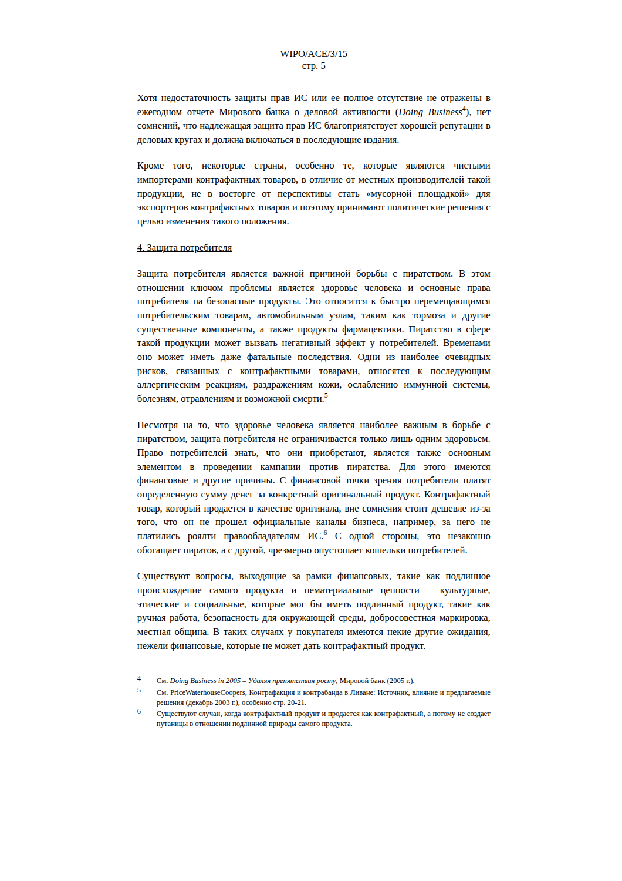WIPO/ACE/3/15 стр. 5
Хотя недостаточность защиты прав ИС или ее полное отсутствие не отражены в ежегодном отчете Мирового банка о деловой активности (Doing Business4), нет сомнений, что надлежащая защита прав ИС благоприятствует хорошей репутации в деловых кругах и должна включаться в последующие издания.
Кроме того, некоторые страны, особенно те, которые являются чистыми импортерами контрафактных товаров, в отличие от местных производителей такой продукции, не в восторге от перспективы стать «мусорной площадкой» для экспортеров контрафактных товаров и поэтому принимают политические решения с целью изменения такого положения.
4. Защита потребителя
Защита потребителя является важной причиной борьбы с пиратством. В этом отношении ключом проблемы является здоровье человека и основные права потребителя на безопасные продукты. Это относится к быстро перемещающимся потребительским товарам, автомобильным узлам, таким как тормоза и другие существенные компоненты, а также продукты фармацевтики. Пиратство в сфере такой продукции может вызвать негативный эффект у потребителей. Временами оно может иметь даже фатальные последствия. Одни из наиболее очевидных рисков, связанных с контрафактными товарами, относятся к последующим аллергическим реакциям, раздражениям кожи, ослаблению иммунной системы, болезням, отравлениям и возможной смерти.5
Несмотря на то, что здоровье человека является наиболее важным в борьбе с пиратством, защита потребителя не ограничивается только лишь одним здоровьем. Право потребителей знать, что они приобретают, является также основным элементом в проведении кампании против пиратства. Для этого имеются финансовые и другие причины. С финансовой точки зрения потребители платят определенную сумму денег за конкретный оригинальный продукт. Контрафактный товар, который продается в качестве оригинала, вне сомнения стоит дешевле из-за того, что он не прошел официальные каналы бизнеса, например, за него не платились роялти правообладателям ИС.6 С одной стороны, это незаконно обогащает пиратов, а с другой, чрезмерно опустошает кошельки потребителей.
Существуют вопросы, выходящие за рамки финансовых, такие как подлинное происхождение самого продукта и нематериальные ценности – культурные, этические и социальные, которые мог бы иметь подлинный продукт, такие как ручная работа, безопасность для окружающей среды, добросовестная маркировка, местная община. В таких случаях у покупателя имеются некие другие ожидания, нежели финансовые, которые не может дать контрафактный продукт.
4
См. Doing Business in 2005 – Удаляя препятствия росту, Мировой банк (2005 г.).
5
См. PriceWaterhouseCoopers, Контрафакция и контрабанда в Ливане: Источник, влияние и предлагаемые решения (декабрь 2003 г.), особенно стр. 20-21.
6
Существуют случаи, когда контрафактный продукт и продается как контрафактный, а потому не создает путаницы в отношении подлинной природы самого продукта.